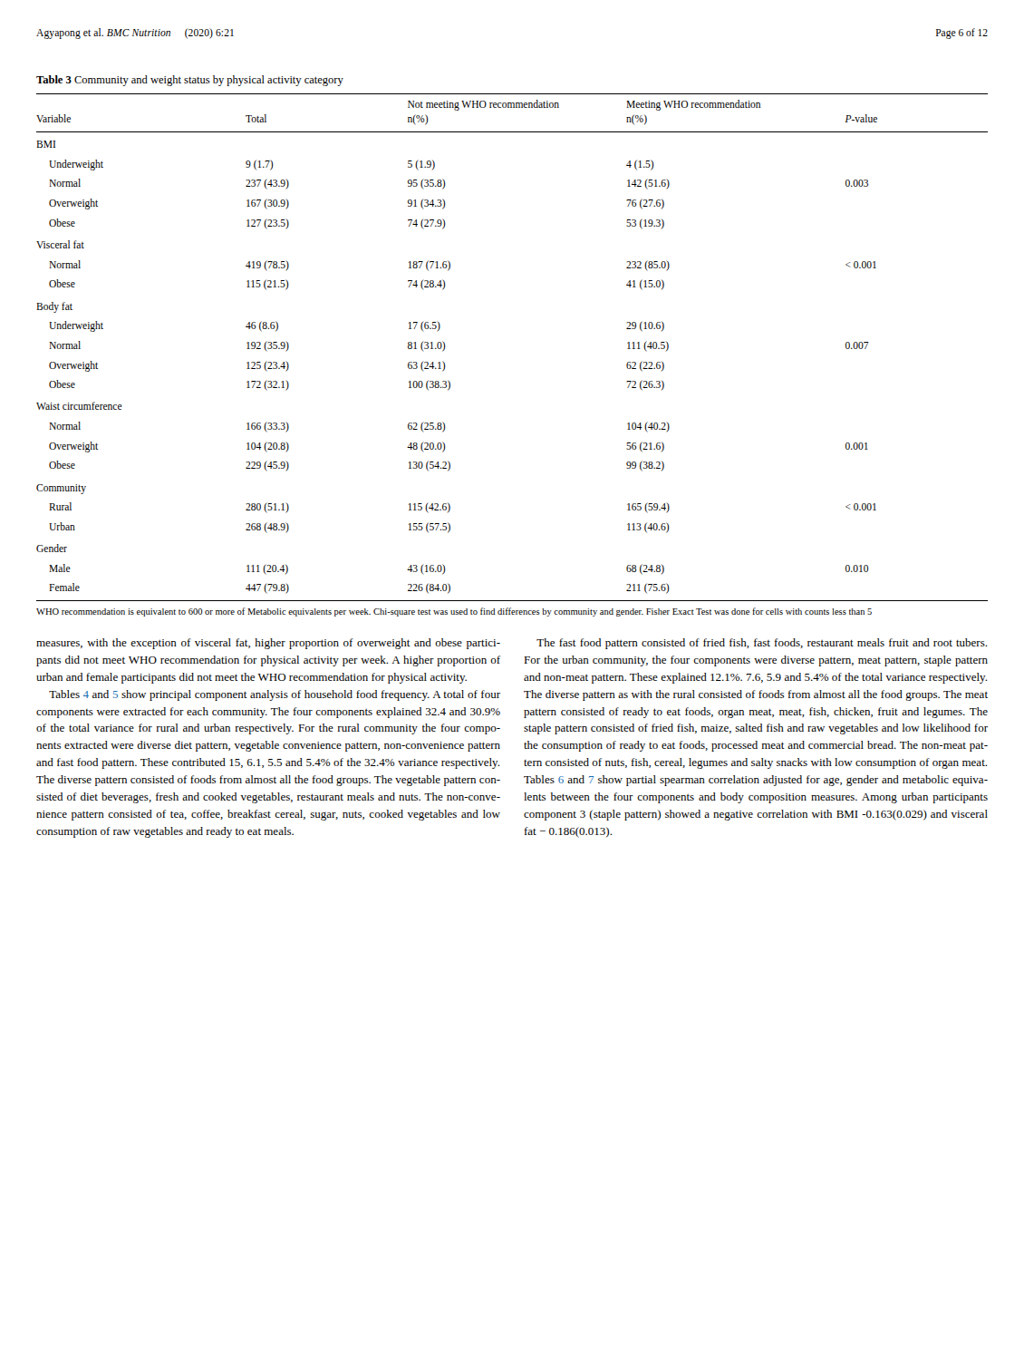Agyapong et al. BMC Nutrition (2020) 6:21
Page 6 of 12
Table 3 Community and weight status by physical activity category
| Variable | Total | Not meeting WHO recommendation n(%) | Meeting WHO recommendation n(%) | P -value |
| --- | --- | --- | --- | --- |
| BMI | | | | |
| Underweight | 9 (1.7) | 5 (1.9) | 4 (1.5) | |
| Normal | 237 (43.9) | 95 (35.8) | 142 (51.6) | 0.003 |
| Overweight | 167 (30.9) | 91 (34.3) | 76 (27.6) | |
| Obese | 127 (23.5) | 74 (27.9) | 53 (19.3) | |
| Visceral fat | | | | |
| Normal | 419 (78.5) | 187 (71.6) | 232 (85.0) | < 0.001 |
| Obese | 115 (21.5) | 74 (28.4) | 41 (15.0) | |
| Body fat | | | | |
| Underweight | 46 (8.6) | 17 (6.5) | 29 (10.6) | |
| Normal | 192 (35.9) | 81 (31.0) | 111 (40.5) | 0.007 |
| Overweight | 125 (23.4) | 63 (24.1) | 62 (22.6) | |
| Obese | 172 (32.1) | 100 (38.3) | 72 (26.3) | |
| Waist circumference | | | | |
| Normal | 166 (33.3) | 62 (25.8) | 104 (40.2) | |
| Overweight | 104 (20.8) | 48 (20.0) | 56 (21.6) | 0.001 |
| Obese | 229 (45.9) | 130 (54.2) | 99 (38.2) | |
| Community | | | | |
| Rural | 280 (51.1) | 115 (42.6) | 165 (59.4) | < 0.001 |
| Urban | 268 (48.9) | 155 (57.5) | 113 (40.6) | |
| Gender | | | | |
| Male | 111 (20.4) | 43 (16.0) | 68 (24.8) | 0.010 |
| Female | 447 (79.8) | 226 (84.0) | 211 (75.6) | |
WHO recommendation is equivalent to 600 or more of Metabolic equivalents per week. Chi-square test was used to find differences by community and gender. Fisher Exact Test was done for cells with counts less than 5
measures, with the exception of visceral fat, higher proportion of overweight and obese participants did not meet WHO recommendation for physical activity per week. A higher proportion of urban and female participants did not meet the WHO recommendation for physical activity.
Tables 4 and 5 show principal component analysis of household food frequency. A total of four components were extracted for each community. The four components explained 32.4 and 30.9% of the total variance for rural and urban respectively. For the rural community the four components extracted were diverse diet pattern, vegetable convenience pattern, non-convenience pattern and fast food pattern. These contributed 15, 6.1, 5.5 and 5.4% of the 32.4% variance respectively. The diverse pattern consisted of foods from almost all the food groups. The vegetable pattern consisted of diet beverages, fresh and cooked vegetables, restaurant meals and nuts. The non-convenience pattern consisted of tea, coffee, breakfast cereal, sugar, nuts, cooked vegetables and low consumption of raw vegetables and ready to eat meals.
The fast food pattern consisted of fried fish, fast foods, restaurant meals fruit and root tubers. For the urban community, the four components were diverse pattern, meat pattern, staple pattern and non-meat pattern. These explained 12.1%. 7.6, 5.9 and 5.4% of the total variance respectively. The diverse pattern as with the rural consisted of foods from almost all the food groups. The meat pattern consisted of ready to eat foods, organ meat, meat, fish, chicken, fruit and legumes. The staple pattern consisted of fried fish, maize, salted fish and raw vegetables and low likelihood for the consumption of ready to eat foods, processed meat and commercial bread. The non-meat pattern consisted of nuts, fish, cereal, legumes and salty snacks with low consumption of organ meat. Tables 6 and 7 show partial spearman correlation adjusted for age, gender and metabolic equivalents between the four components and body composition measures. Among urban participants component 3 (staple pattern) showed a negative correlation with BMI -0.163(0.029) and visceral fat − 0.186(0.013).